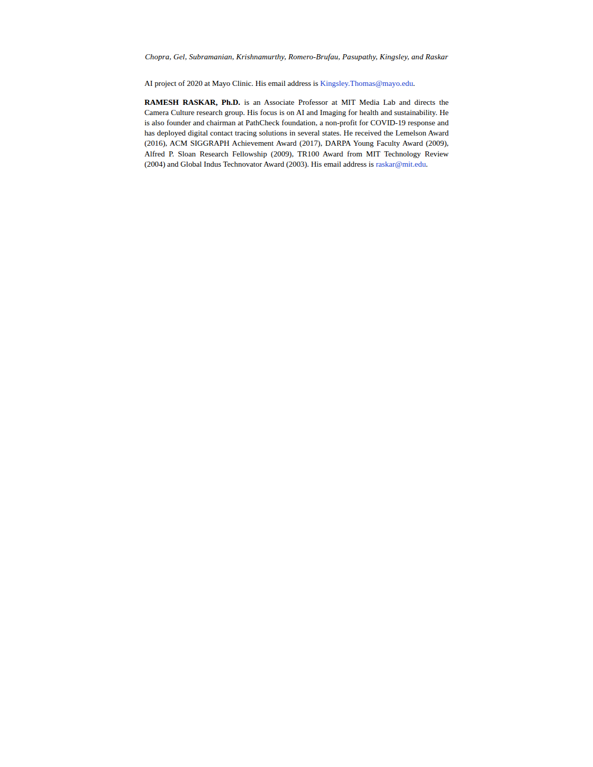Chopra, Gel, Subramanian, Krishnamurthy, Romero-Brufau, Pasupathy, Kingsley, and Raskar
AI project of 2020 at Mayo Clinic. His email address is Kingsley.Thomas@mayo.edu.
RAMESH RASKAR, Ph.D. is an Associate Professor at MIT Media Lab and directs the Camera Culture research group. His focus is on AI and Imaging for health and sustainability. He is also founder and chairman at PathCheck foundation, a non-profit for COVID-19 response and has deployed digital contact tracing solutions in several states. He received the Lemelson Award (2016), ACM SIGGRAPH Achievement Award (2017), DARPA Young Faculty Award (2009), Alfred P. Sloan Research Fellowship (2009), TR100 Award from MIT Technology Review (2004) and Global Indus Technovator Award (2003). His email address is raskar@mit.edu.